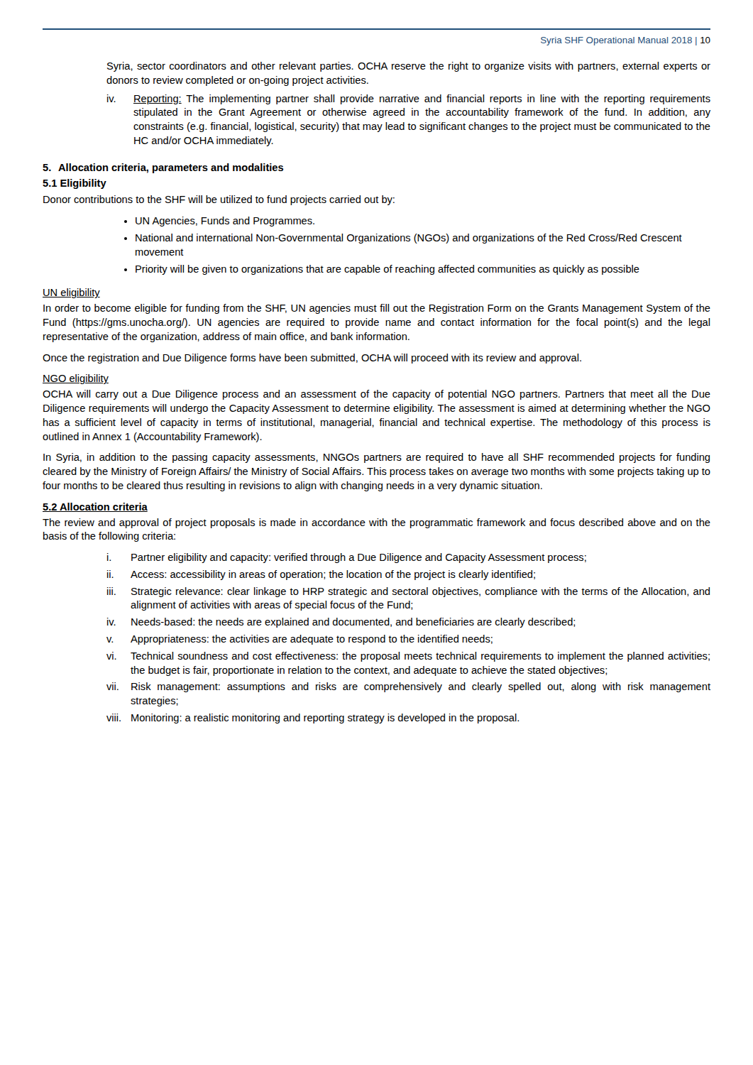Syria SHF Operational Manual 2018 | 10
Syria, sector coordinators and other relevant parties. OCHA reserve the right to organize visits with partners, external experts or donors to review completed or on-going project activities.
iv.
Reporting: The implementing partner shall provide narrative and financial reports in line with the reporting requirements stipulated in the Grant Agreement or otherwise agreed in the accountability framework of the fund. In addition, any constraints (e.g. financial, logistical, security) that may lead to significant changes to the project must be communicated to the HC and/or OCHA immediately.
5. Allocation criteria, parameters and modalities
5.1 Eligibility
Donor contributions to the SHF will be utilized to fund projects carried out by:
UN Agencies, Funds and Programmes.
National and international Non-Governmental Organizations (NGOs) and organizations of the Red Cross/Red Crescent movement
Priority will be given to organizations that are capable of reaching affected communities as quickly as possible
UN eligibility
In order to become eligible for funding from the SHF, UN agencies must fill out the Registration Form on the Grants Management System of the Fund (https://gms.unocha.org/). UN agencies are required to provide name and contact information for the focal point(s) and the legal representative of the organization, address of main office, and bank information.
Once the registration and Due Diligence forms have been submitted, OCHA will proceed with its review and approval.
NGO eligibility
OCHA will carry out a Due Diligence process and an assessment of the capacity of potential NGO partners. Partners that meet all the Due Diligence requirements will undergo the Capacity Assessment to determine eligibility. The assessment is aimed at determining whether the NGO has a sufficient level of capacity in terms of institutional, managerial, financial and technical expertise. The methodology of this process is outlined in Annex 1 (Accountability Framework).
In Syria, in addition to the passing capacity assessments, NNGOs partners are required to have all SHF recommended projects for funding cleared by the Ministry of Foreign Affairs/ the Ministry of Social Affairs. This process takes on average two months with some projects taking up to four months to be cleared thus resulting in revisions to align with changing needs in a very dynamic situation.
5.2 Allocation criteria
The review and approval of project proposals is made in accordance with the programmatic framework and focus described above and on the basis of the following criteria:
i.
Partner eligibility and capacity: verified through a Due Diligence and Capacity Assessment process;
ii.
Access: accessibility in areas of operation; the location of the project is clearly identified;
iii.
Strategic relevance: clear linkage to HRP strategic and sectoral objectives, compliance with the terms of the Allocation, and alignment of activities with areas of special focus of the Fund;
iv.
Needs-based: the needs are explained and documented, and beneficiaries are clearly described;
v.
Appropriateness: the activities are adequate to respond to the identified needs;
vi.
Technical soundness and cost effectiveness: the proposal meets technical requirements to implement the planned activities; the budget is fair, proportionate in relation to the context, and adequate to achieve the stated objectives;
vii.
Risk management: assumptions and risks are comprehensively and clearly spelled out, along with risk management strategies;
viii.
Monitoring: a realistic monitoring and reporting strategy is developed in the proposal.